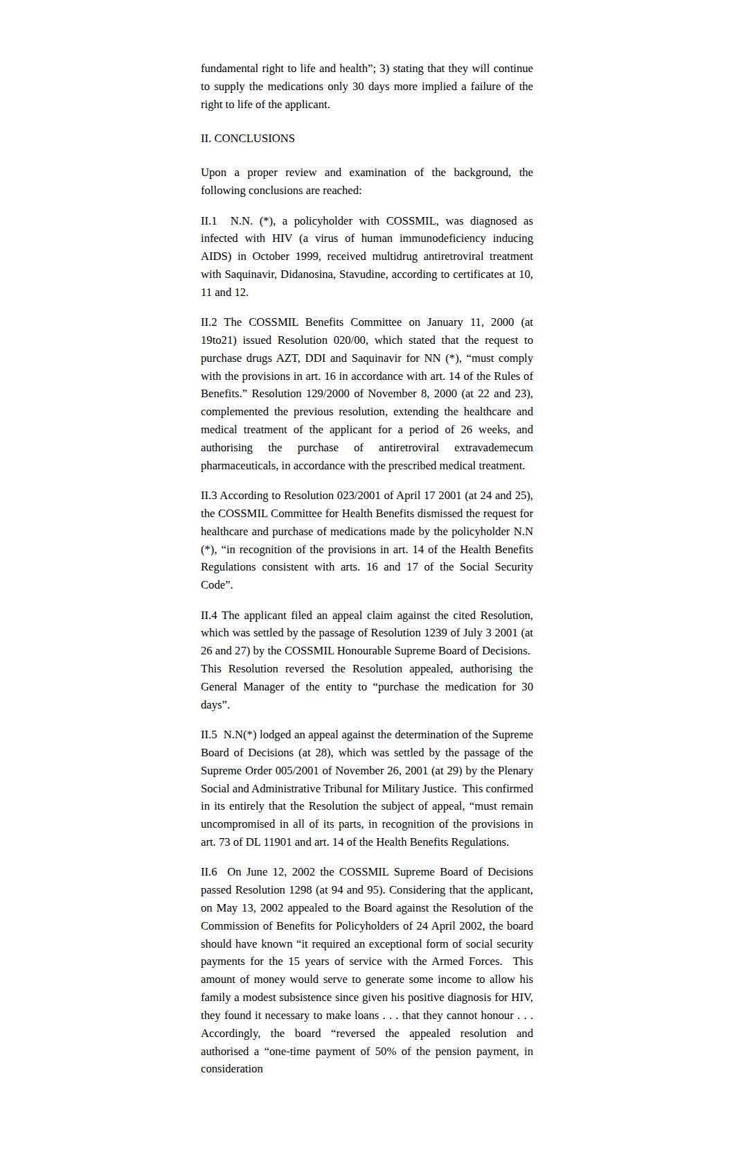fundamental right to life and health”; 3) stating that they will continue to supply the medications only 30 days more implied a failure of the right to life of the applicant.
II. CONCLUSIONS
Upon a proper review and examination of the background, the following conclusions are reached:
II.1 N.N. (*), a policyholder with COSSMIL, was diagnosed as infected with HIV (a virus of human immunodeficiency inducing AIDS) in October 1999, received multidrug antiretroviral treatment with Saquinavir, Didanosina, Stavudine, according to certificates at 10, 11 and 12.
II.2 The COSSMIL Benefits Committee on January 11, 2000 (at 19to21) issued Resolution 020/00, which stated that the request to purchase drugs AZT, DDI and Saquinavir for NN (*), “must comply with the provisions in art. 16 in accordance with art. 14 of the Rules of Benefits.” Resolution 129/2000 of November 8, 2000 (at 22 and 23), complemented the previous resolution, extending the healthcare and medical treatment of the applicant for a period of 26 weeks, and authorising the purchase of antiretroviral extravademecum pharmaceuticals, in accordance with the prescribed medical treatment.
II.3 According to Resolution 023/2001 of April 17 2001 (at 24 and 25), the COSSMIL Committee for Health Benefits dismissed the request for healthcare and purchase of medications made by the policyholder N.N (*), “in recognition of the provisions in art. 14 of the Health Benefits Regulations consistent with arts. 16 and 17 of the Social Security Code”.
II.4 The applicant filed an appeal claim against the cited Resolution, which was settled by the passage of Resolution 1239 of July 3 2001 (at 26 and 27) by the COSSMIL Honourable Supreme Board of Decisions. This Resolution reversed the Resolution appealed, authorising the General Manager of the entity to “purchase the medication for 30 days”.
II.5 N.N(*) lodged an appeal against the determination of the Supreme Board of Decisions (at 28), which was settled by the passage of the Supreme Order 005/2001 of November 26, 2001 (at 29) by the Plenary Social and Administrative Tribunal for Military Justice. This confirmed in its entirely that the Resolution the subject of appeal, “must remain uncompromised in all of its parts, in recognition of the provisions in art. 73 of DL 11901 and art. 14 of the Health Benefits Regulations.
II.6 On June 12, 2002 the COSSMIL Supreme Board of Decisions passed Resolution 1298 (at 94 and 95). Considering that the applicant, on May 13, 2002 appealed to the Board against the Resolution of the Commission of Benefits for Policyholders of 24 April 2002, the board should have known “it required an exceptional form of social security payments for the 15 years of service with the Armed Forces. This amount of money would serve to generate some income to allow his family a modest subsistence since given his positive diagnosis for HIV, they found it necessary to make loans . . . that they cannot honour . . . Accordingly, the board “reversed the appealed resolution and authorised a “one-time payment of 50% of the pension payment, in consideration